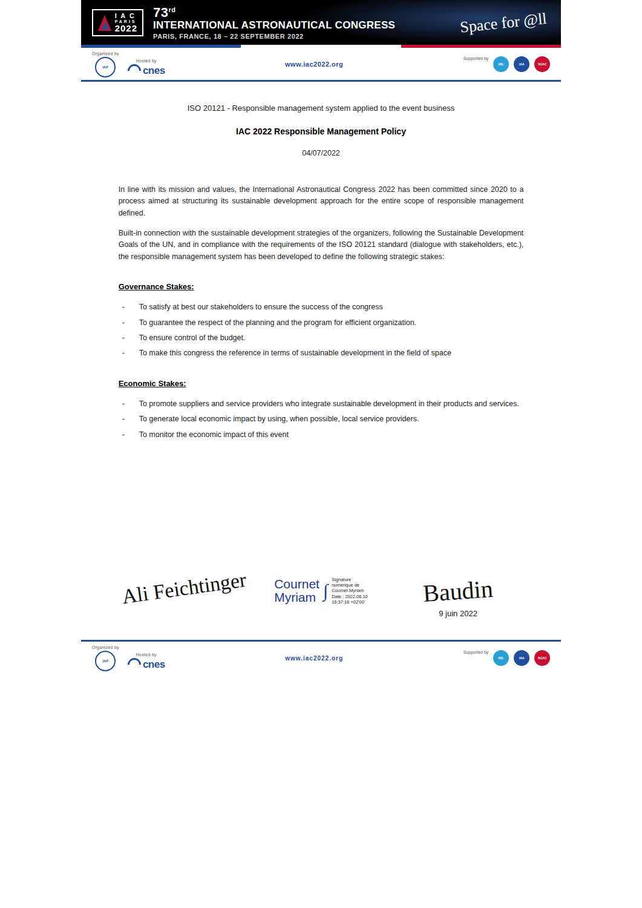I A C PARIS 2022
73rd
INTERNATIONAL ASTRONAUTICAL CONGRESS
PARIS, FRANCE, 18 – 22 SEPTEMBER 2022
Space for @ll
Organized by
IAF
Hosted by
cnes
www.iac2022.org
Supported by
IISL
IAA
SGAC
ISO 20121 - Responsible management system applied to the event business
IAC 2022 Responsible Management Policy
04/07/2022
In line with its mission and values, the International Astronautical Congress 2022 has been committed since 2020 to a process aimed at structuring its sustainable development approach for the entire scope of responsible management defined.
Built-in connection with the sustainable development strategies of the organizers, following the Sustainable Development Goals of the UN, and in compliance with the requirements of the ISO 20121 standard (dialogue with stakeholders, etc.), the responsible management system has been developed to define the following strategic stakes:
Governance Stakes:
To satisfy at best our stakeholders to ensure the success of the congress
To guarantee the respect of the planning and the program for efficient organization.
To ensure control of the budget.
To make this congress the reference in terms of sustainable development in the field of space
Economic Stakes:
To promote suppliers and service providers who integrate sustainable development in their products and services.
To generate local economic impact by using, when possible, local service providers.
To monitor the economic impact of this event
Ali Feichtinger
Cournet
Myriam
∫
Signature
numérique de
Cournet Myriam
Date : 2022.06.10
16:37:16 +02'00'
Baudin
9 juin 2022
Organized by
IAF
Hosted by
cnes
www.iac2022.org
Supported by
IISL
IAA
SGAC